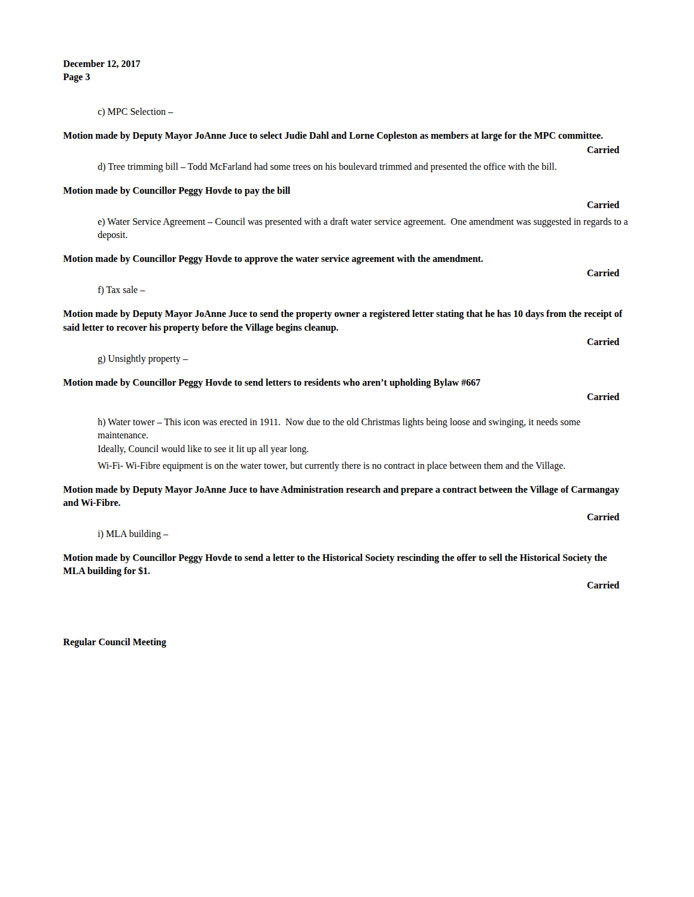December 12, 2017
Page 3
c) MPC Selection –
Motion made by Deputy Mayor JoAnne Juce to select Judie Dahl and Lorne Copleston as members at large for the MPC committee.
Carried
d) Tree trimming bill – Todd McFarland had some trees on his boulevard trimmed and presented the office with the bill.
Motion made by Councillor Peggy Hovde to pay the bill
Carried
e) Water Service Agreement – Council was presented with a draft water service agreement. One amendment was suggested in regards to a deposit.
Motion made by Councillor Peggy Hovde to approve the water service agreement with the amendment.
Carried
f) Tax sale –
Motion made by Deputy Mayor JoAnne Juce to send the property owner a registered letter stating that he has 10 days from the receipt of said letter to recover his property before the Village begins cleanup.
Carried
g) Unsightly property –
Motion made by Councillor Peggy Hovde to send letters to residents who aren’t upholding Bylaw #667
Carried
h) Water tower – This icon was erected in 1911. Now due to the old Christmas lights being loose and swinging, it needs some maintenance.
Ideally, Council would like to see it lit up all year long.
Wi-Fi- Wi-Fibre equipment is on the water tower, but currently there is no contract in place between them and the Village.
Motion made by Deputy Mayor JoAnne Juce to have Administration research and prepare a contract between the Village of Carmangay and Wi-Fibre.
Carried
i) MLA building –
Motion made by Councillor Peggy Hovde to send a letter to the Historical Society rescinding the offer to sell the Historical Society the MLA building for $1.
Carried
Regular Council Meeting